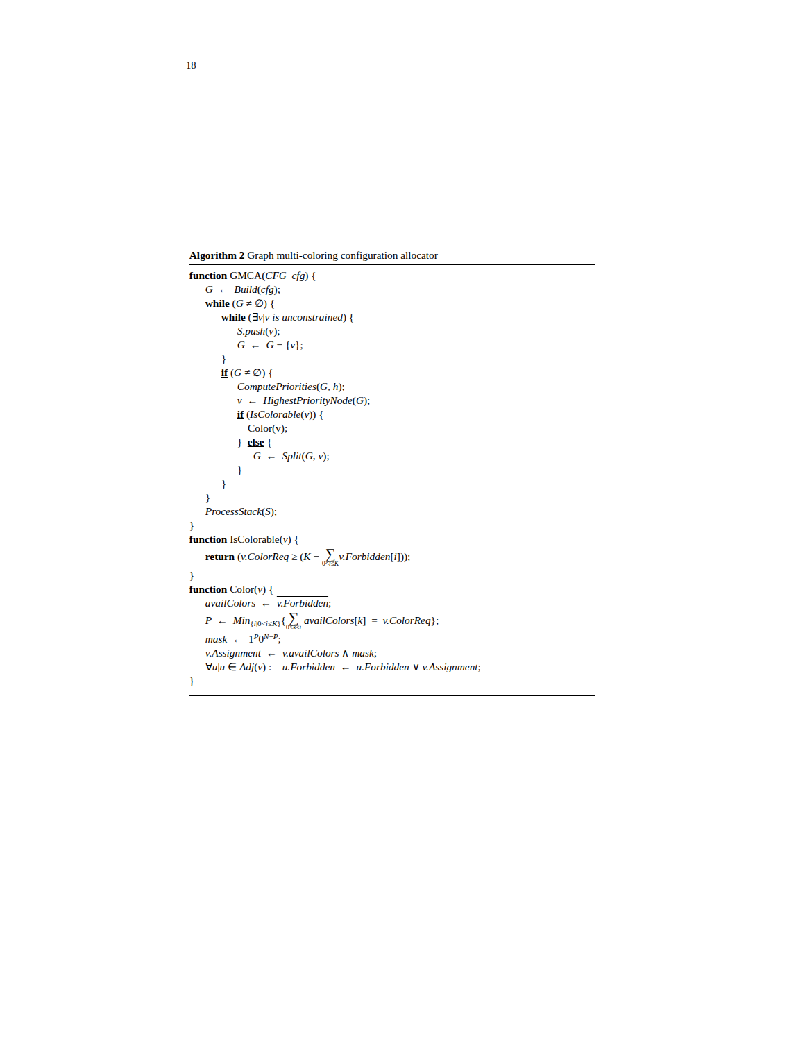18
Algorithm 2 Graph multi-coloring configuration allocator
function GMCA(CFG cfg) {
G ← Build(cfg);
while (G ≠ ∅) {
while (∃v|v is unconstrained) {
S.push(v);
G ← G − {v};
}
if (G ≠ ∅) {
ComputePriorities(G, h);
v ← HighestPriorityNode(G);
if (IsColorable(v)) {
Color(v);
} else {
G ← Split(G, v);
}
}
}
ProcessStack(S);
}
function IsColorable(v) {
return (v.ColorReq ≥ (K − ∑0<i≤K v.Forbidden[i]));
}
function Color(v) {
availColors ← v.Forbidden;
P ← Min{i|0<i≤K}{∑0<k≤i availColors[k] = v.ColorReq};
mask ← 1P0N−P;
v.Assignment ← v.availColors ∧ mask;
∀u|u ∈ Adj(v) : u.Forbidden ← u.Forbidden ∨ v.Assignment;
}